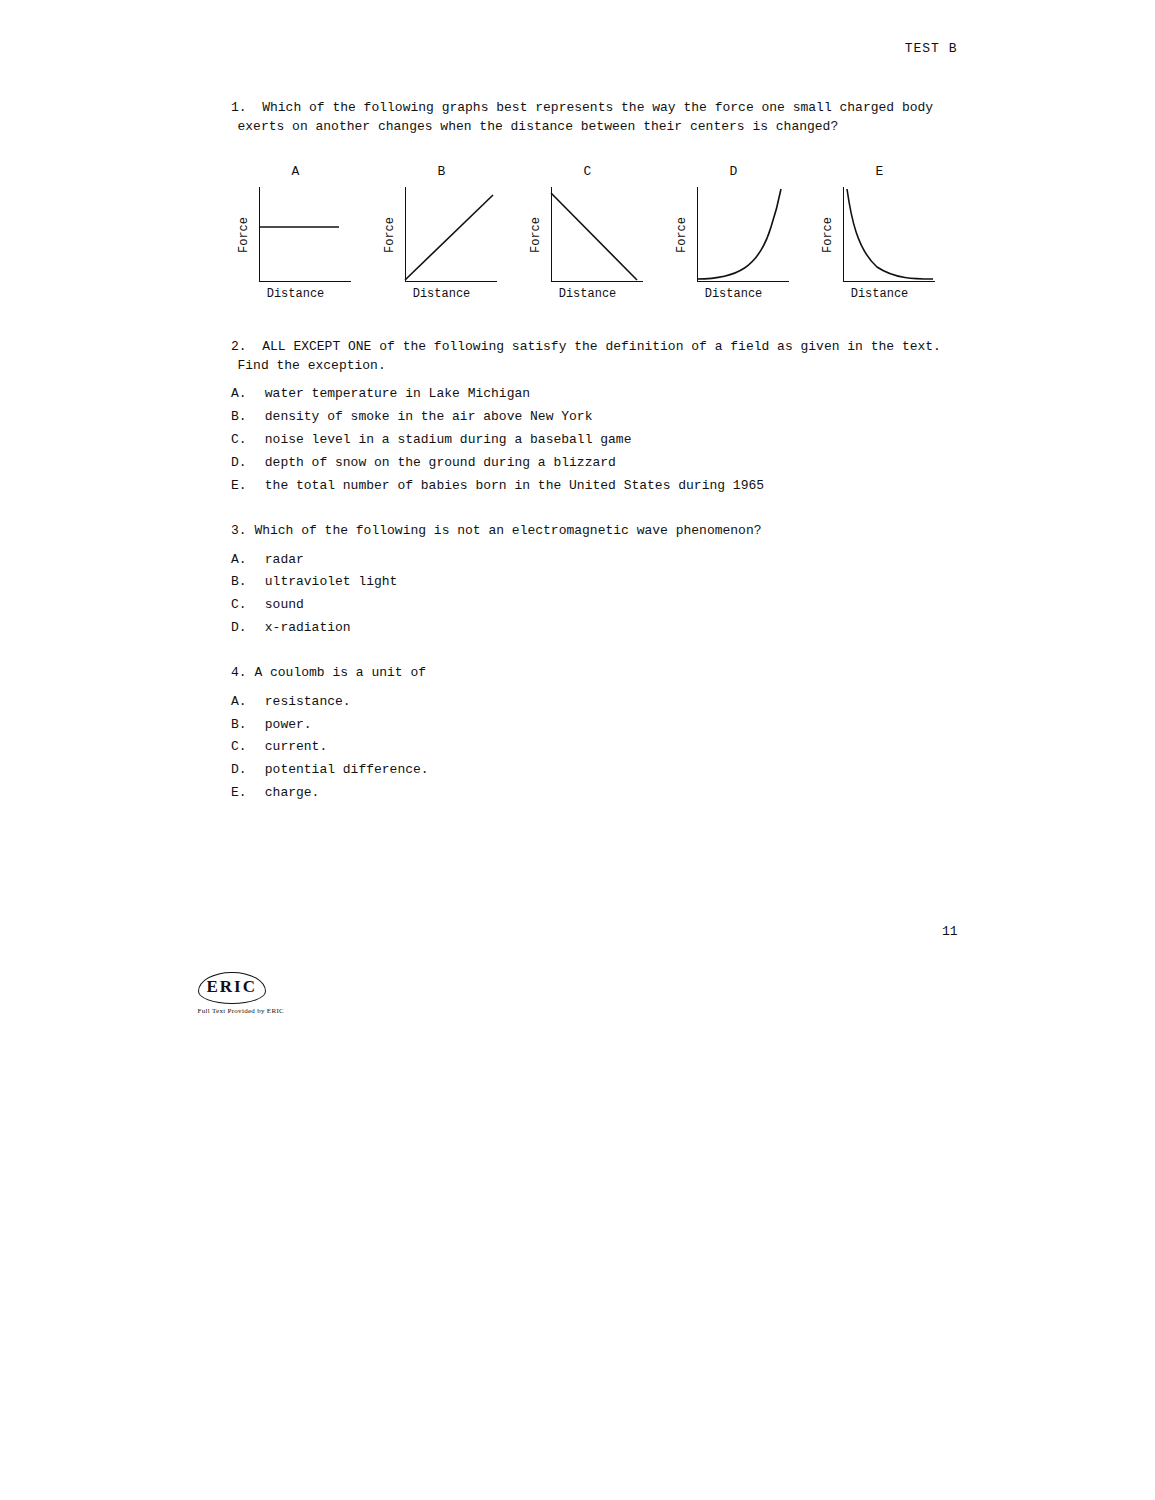TEST B
1. Which of the following graphs best represents the way the force one small charged body exerts on another changes when the distance between their centers is changed?
A
Force
Distance
B
Force
Distance
C
Force
Distance
D
Force
Distance
E
Force
Distance
2. ALL EXCEPT ONE of the following satisfy the definition of a field as given in the text. Find the exception.
A. water temperature in Lake Michigan
B. density of smoke in the air above New York
C. noise level in a stadium during a baseball game
D. depth of snow on the ground during a blizzard
E. the total number of babies born in the United States during 1965
3. Which of the following is not an electromagnetic wave phenomenon?
A. radar
B. ultraviolet light
C. sound
D. x-radiation
4. A coulomb is a unit of
A. resistance.
B. power.
C. current.
D. potential difference.
E. charge.
11
ERIC
Full Text Provided by ERIC